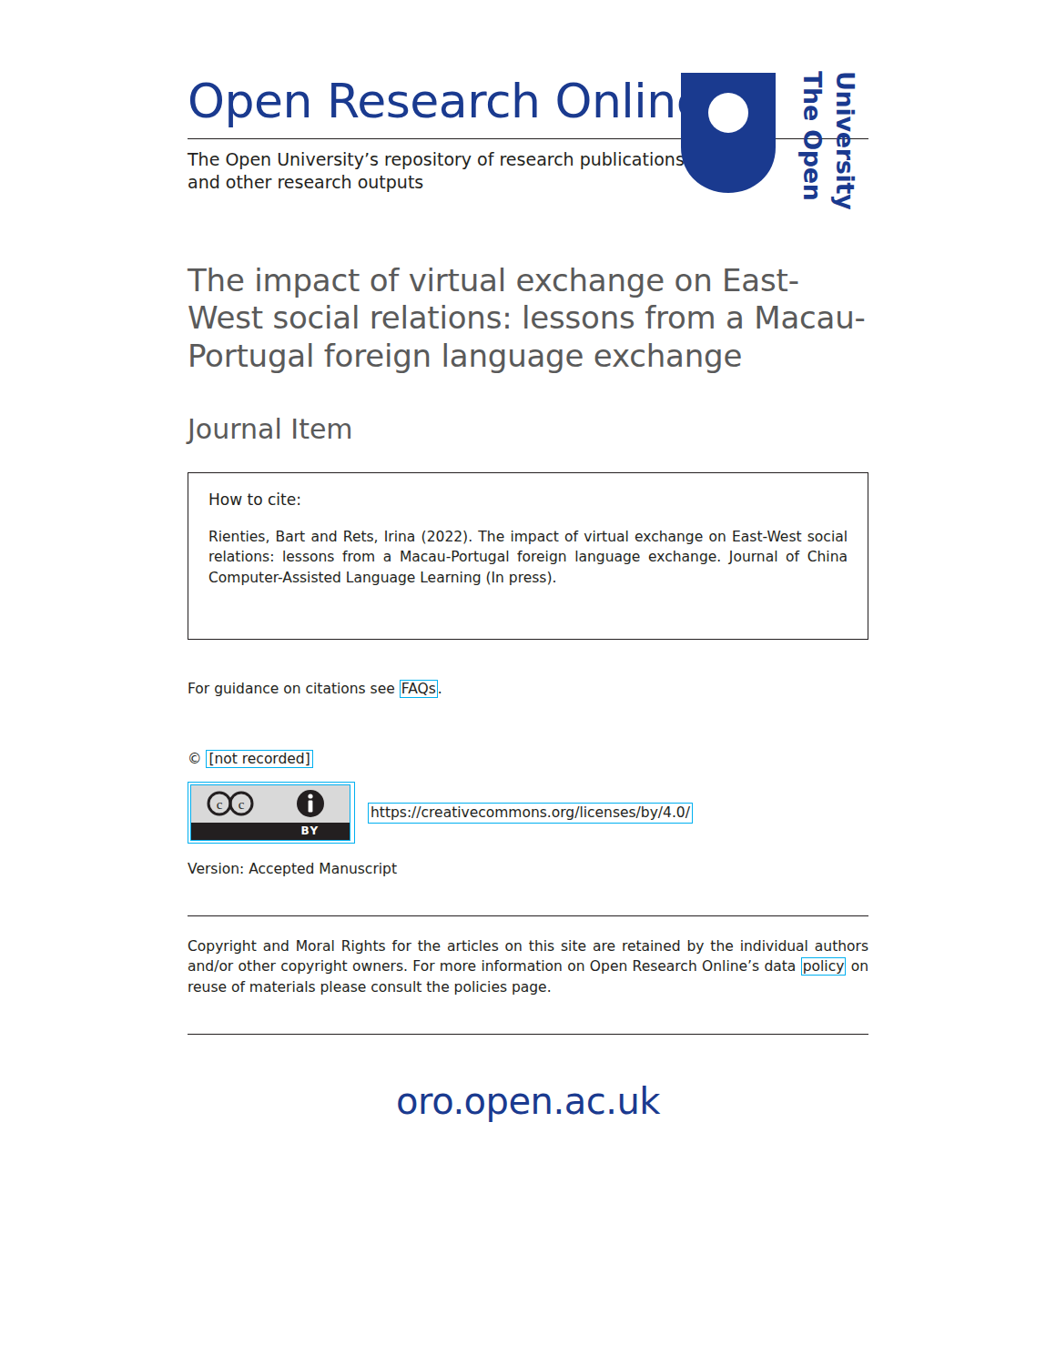The Open University
Open Research Online
The Open University’s repository of research publications
and other research outputs
The impact of virtual exchange on East-West social relations: lessons from a Macau-Portugal foreign language exchange
Journal Item
How to cite:
Rienties, Bart and Rets, Irina (2022). The impact of virtual exchange on East-West social relations: lessons from a Macau-Portugal foreign language exchange. Journal of China Computer-Assisted Language Learning (In press).
For guidance on citations see FAQs.
© [not recorded]
c c BY https://creativecommons.org/licenses/by/4.0/
Version: Accepted Manuscript
Copyright and Moral Rights for the articles on this site are retained by the individual authors and/or other copyright owners. For more information on Open Research Online’s data policy on reuse of materials please consult the policies page.
oro.open.ac.uk